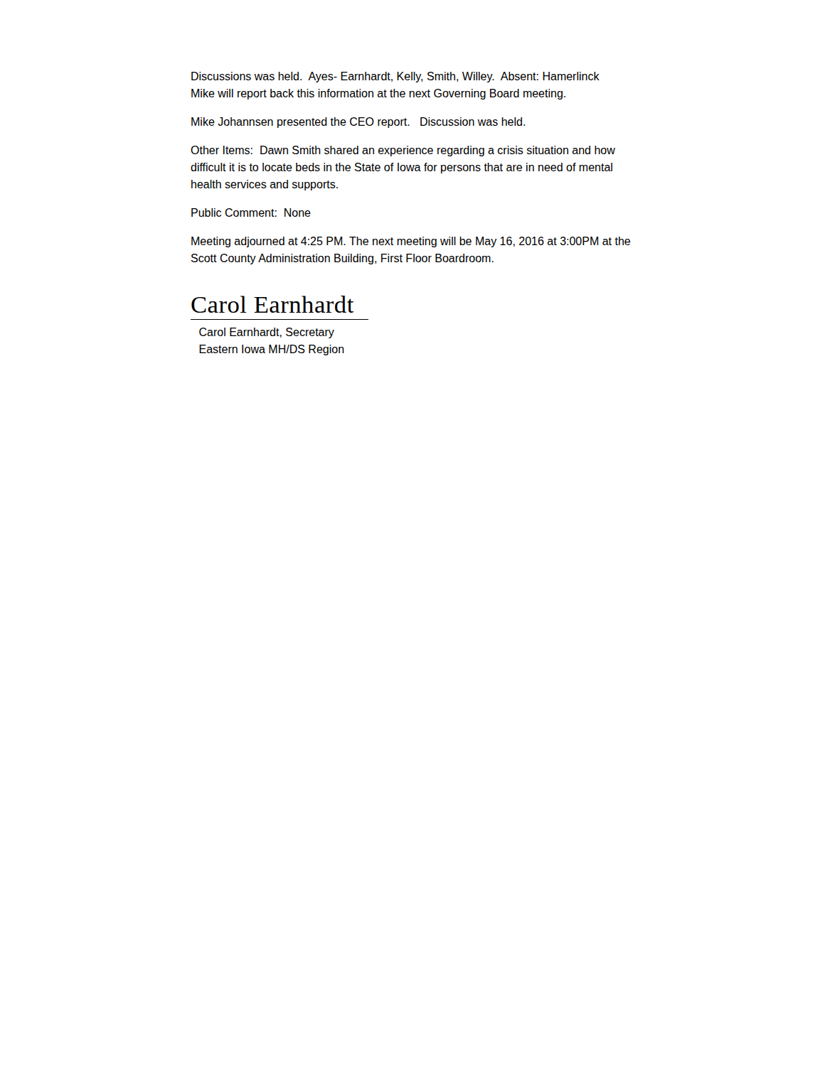Discussions was held. Ayes- Earnhardt, Kelly, Smith, Willey. Absent: Hamerlinck Mike will report back this information at the next Governing Board meeting.
Mike Johannsen presented the CEO report. Discussion was held.
Other Items: Dawn Smith shared an experience regarding a crisis situation and how difficult it is to locate beds in the State of Iowa for persons that are in need of mental health services and supports.
Public Comment: None
Meeting adjourned at 4:25 PM. The next meeting will be May 16, 2016 at 3:00PM at the Scott County Administration Building, First Floor Boardroom.
Carol Earnhardt
Carol Earnhardt, Secretary
Eastern Iowa MH/DS Region